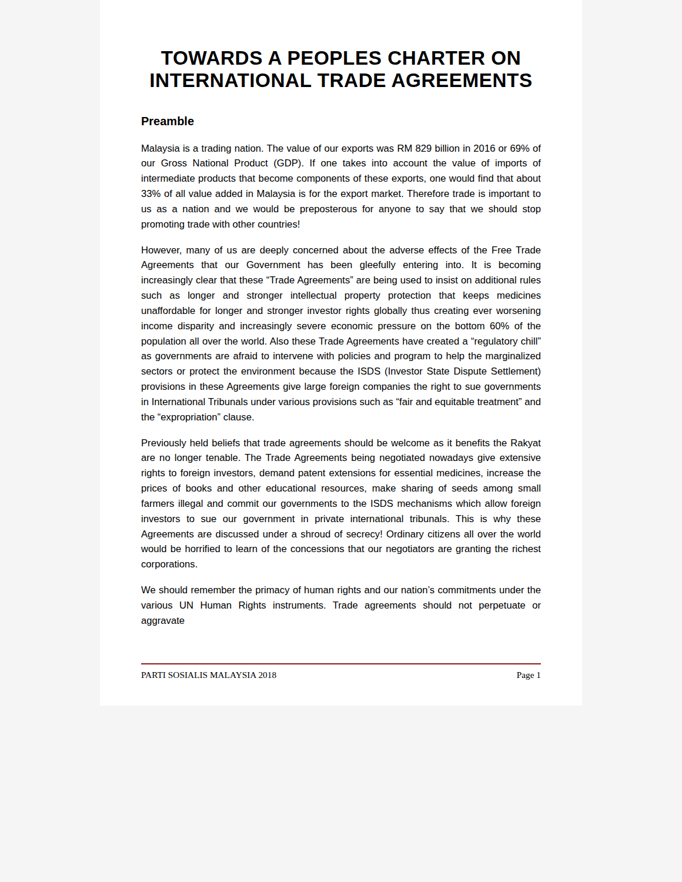Towards a Peoples Charter on International Trade Agreements
Preamble
Malaysia is a trading nation. The value of our exports was RM 829 billion in 2016 or 69% of our Gross National Product (GDP). If one takes into account the value of imports of intermediate products that become components of these exports, one would find that about 33% of all value added in Malaysia is for the export market. Therefore trade is important to us as a nation and we would be preposterous for anyone to say that we should stop promoting trade with other countries!
However, many of us are deeply concerned about the adverse effects of the Free Trade Agreements that our Government has been gleefully entering into. It is becoming increasingly clear that these “Trade Agreements” are being used to insist on additional rules such as longer and stronger intellectual property protection that keeps medicines unaffordable for longer and stronger investor rights globally thus creating ever worsening income disparity and increasingly severe economic pressure on the bottom 60% of the population all over the world. Also these Trade Agreements have created a “regulatory chill” as governments are afraid to intervene with policies and program to help the marginalized sectors or protect the environment because the ISDS (Investor State Dispute Settlement) provisions in these Agreements give large foreign companies the right to sue governments in International Tribunals under various provisions such as “fair and equitable treatment” and the “expropriation” clause.
Previously held beliefs that trade agreements should be welcome as it benefits the Rakyat are no longer tenable. The Trade Agreements being negotiated nowadays give extensive rights to foreign investors, demand patent extensions for essential medicines, increase the prices of books and other educational resources, make sharing of seeds among small farmers illegal and commit our governments to the ISDS mechanisms which allow foreign investors to sue our government in private international tribunals. This is why these Agreements are discussed under a shroud of secrecy! Ordinary citizens all over the world would be horrified to learn of the concessions that our negotiators are granting the richest corporations.
We should remember the primacy of human rights and our nation’s commitments under the various UN Human Rights instruments. Trade agreements should not perpetuate or aggravate
PARTI SOSIALIS MALAYSIA 2018
Page 1